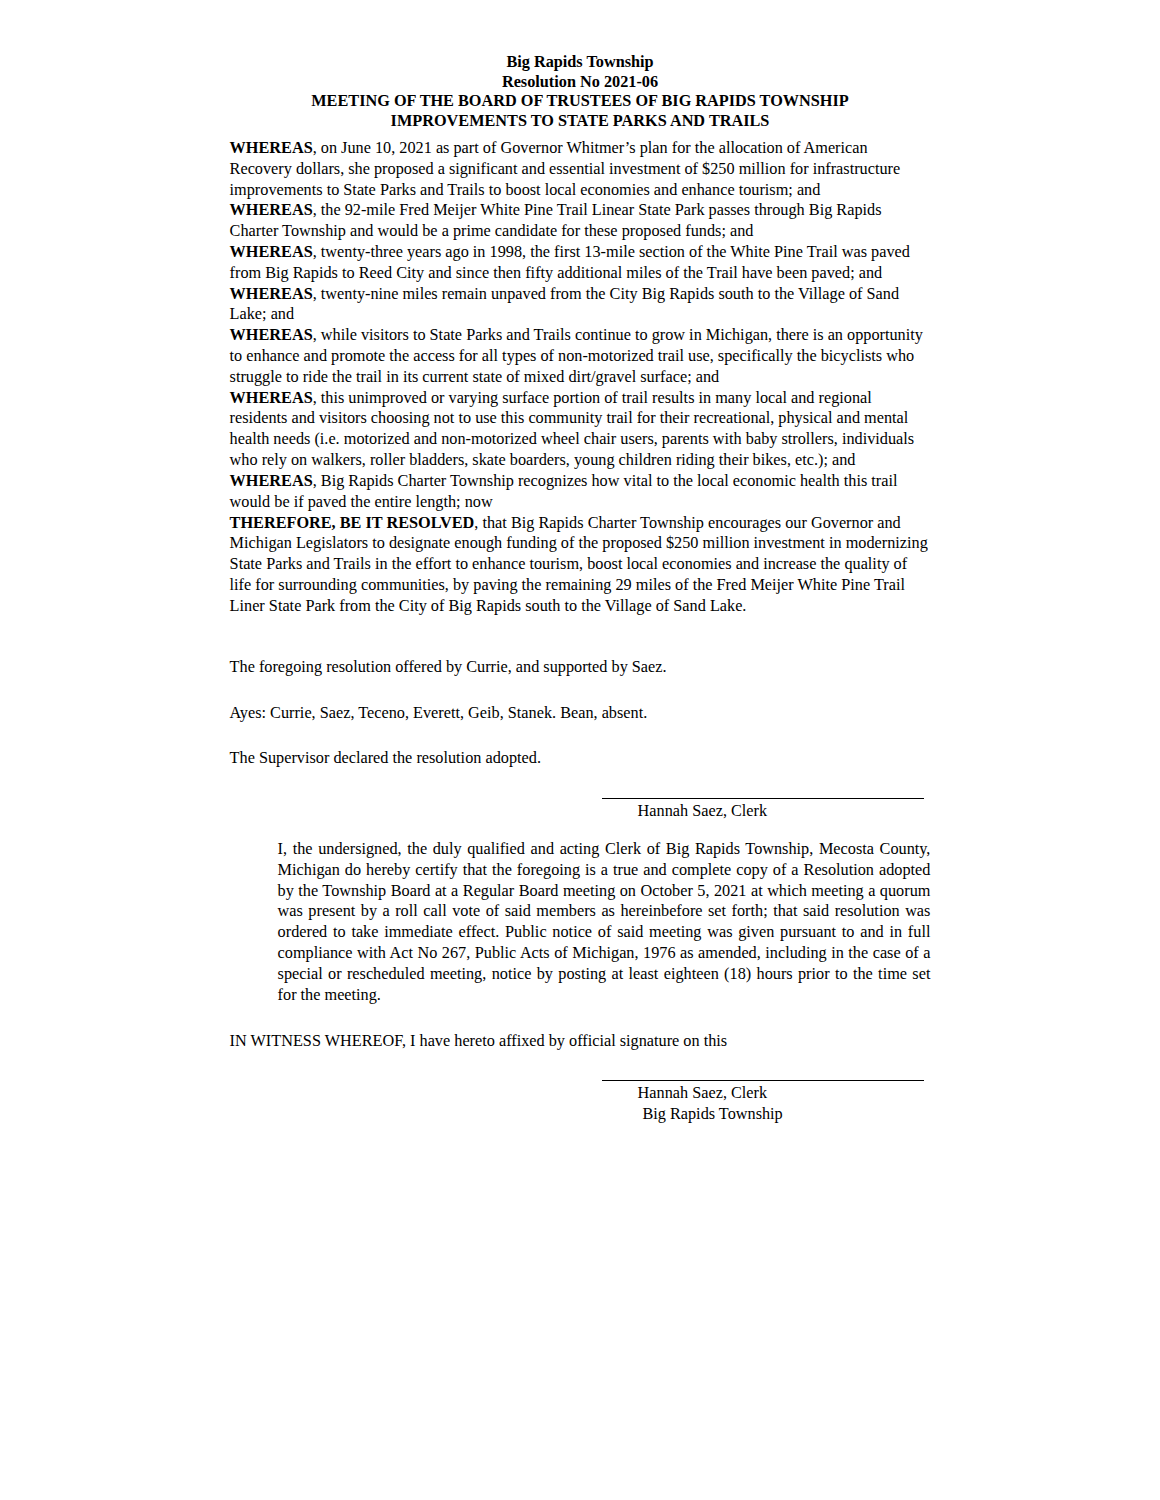Big Rapids Township Resolution No 2021-06 MEETING OF THE BOARD OF TRUSTEES OF BIG RAPIDS TOWNSHIP IMPROVEMENTS TO STATE PARKS AND TRAILS
WHEREAS, on June 10, 2021 as part of Governor Whitmer’s plan for the allocation of American Recovery dollars, she proposed a significant and essential investment of $250 million for infrastructure improvements to State Parks and Trails to boost local economies and enhance tourism; and
WHEREAS, the 92-mile Fred Meijer White Pine Trail Linear State Park passes through Big Rapids Charter Township and would be a prime candidate for these proposed funds; and
WHEREAS, twenty-three years ago in 1998, the first 13-mile section of the White Pine Trail was paved from Big Rapids to Reed City and since then fifty additional miles of the Trail have been paved; and
WHEREAS, twenty-nine miles remain unpaved from the City Big Rapids south to the Village of Sand Lake; and
WHEREAS, while visitors to State Parks and Trails continue to grow in Michigan, there is an opportunity to enhance and promote the access for all types of non-motorized trail use, specifically the bicyclists who struggle to ride the trail in its current state of mixed dirt/gravel surface; and
WHEREAS, this unimproved or varying surface portion of trail results in many local and regional residents and visitors choosing not to use this community trail for their recreational, physical and mental health needs (i.e. motorized and non-motorized wheel chair users, parents with baby strollers, individuals who rely on walkers, roller bladders, skate boarders, young children riding their bikes, etc.); and
WHEREAS, Big Rapids Charter Township recognizes how vital to the local economic health this trail would be if paved the entire length; now
THEREFORE, BE IT RESOLVED, that Big Rapids Charter Township encourages our Governor and Michigan Legislators to designate enough funding of the proposed $250 million investment in modernizing State Parks and Trails in the effort to enhance tourism, boost local economies and increase the quality of life for surrounding communities, by paving the remaining 29 miles of the Fred Meijer White Pine Trail Liner State Park from the City of Big Rapids south to the Village of Sand Lake.
The foregoing resolution offered by Currie, and supported by Saez.
Ayes: Currie, Saez, Teceno, Everett, Geib, Stanek. Bean, absent.
The Supervisor declared the resolution adopted.
Hannah Saez, Clerk
I, the undersigned, the duly qualified and acting Clerk of Big Rapids Township, Mecosta County, Michigan do hereby certify that the foregoing is a true and complete copy of a Resolution adopted by the Township Board at a Regular Board meeting on October 5, 2021 at which meeting a quorum was present by a roll call vote of said members as hereinbefore set forth; that said resolution was ordered to take immediate effect. Public notice of said meeting was given pursuant to and in full compliance with Act No 267, Public Acts of Michigan, 1976 as amended, including in the case of a special or rescheduled meeting, notice by posting at least eighteen (18) hours prior to the time set for the meeting.
IN WITNESS WHEREOF, I have hereto affixed by official signature on this
Hannah Saez, Clerk
Big Rapids Township